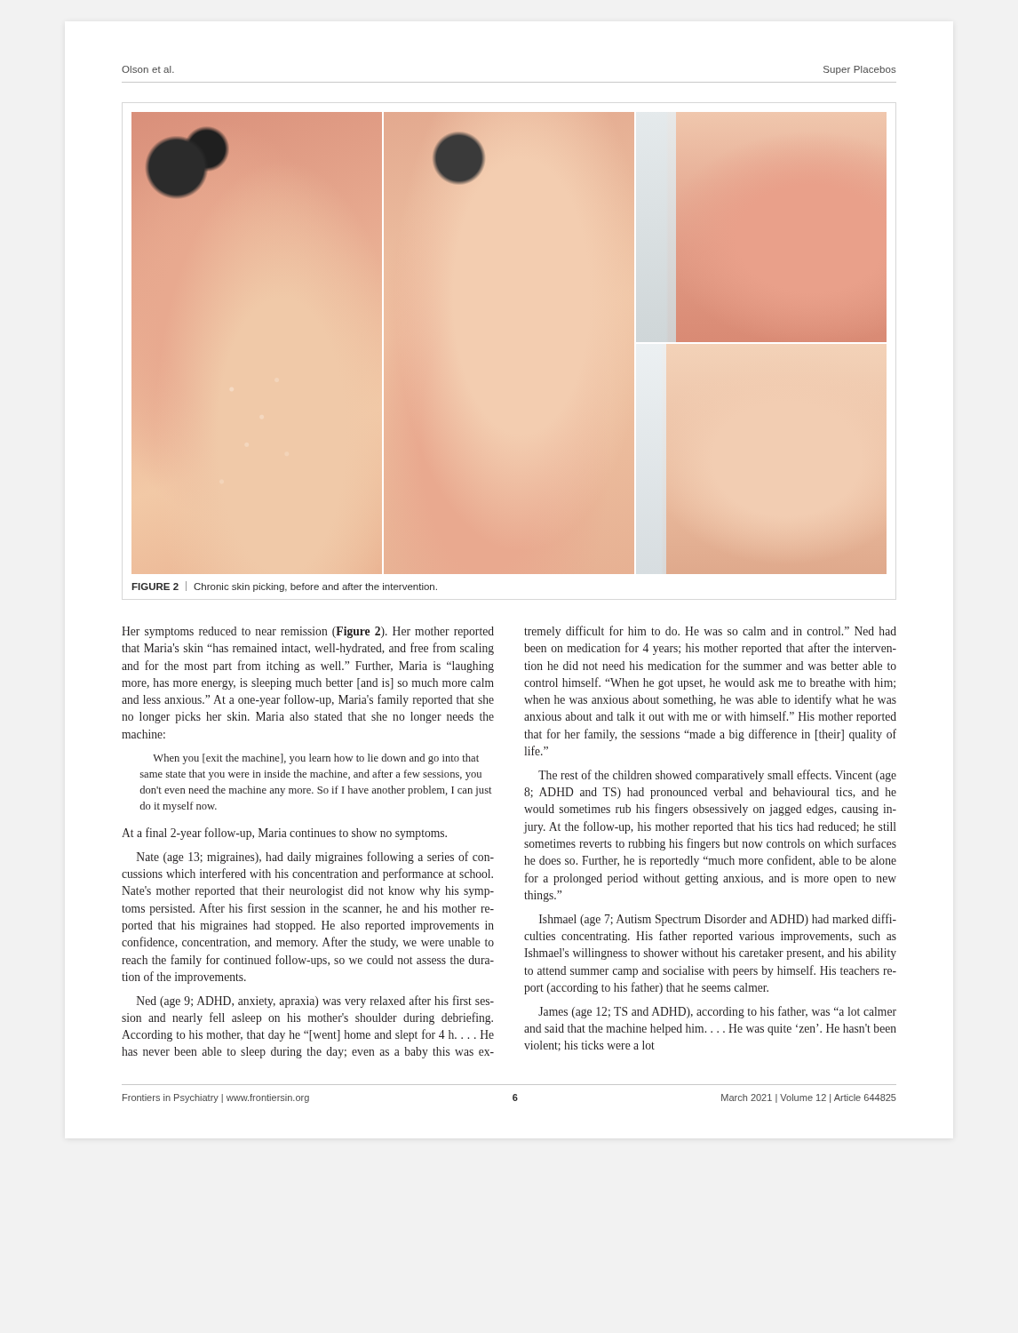Olson et al.
Super Placebos
FIGURE 2 Chronic skin picking, before and after the intervention.
Her symptoms reduced to near remission (Figure 2). Her mother reported that Maria's skin “has remained intact, well-hydrated, and free from scaling and for the most part from itching as well.” Further, Maria is “laughing more, has more energy, is sleeping much better [and is] so much more calm and less anxious.” At a one-year follow-up, Maria's family reported that she no longer picks her skin. Maria also stated that she no longer needs the machine:
When you [exit the machine], you learn how to lie down and go into that same state that you were in inside the machine, and after a few sessions, you don't even need the machine any more. So if I have another problem, I can just do it myself now.
At a final 2-year follow-up, Maria continues to show no symptoms.
Nate (age 13; migraines), had daily migraines following a series of concussions which interfered with his concentration and performance at school. Nate's mother reported that their neurologist did not know why his symptoms persisted. After his first session in the scanner, he and his mother reported that his migraines had stopped. He also reported improvements in confidence, concentration, and memory. After the study, we were unable to reach the family for continued follow-ups, so we could not assess the duration of the improvements.
Ned (age 9; ADHD, anxiety, apraxia) was very relaxed after his first session and nearly fell asleep on his mother's shoulder during debriefing. According to his mother, that day he “[went] home and slept for 4 h. . . . He has never been able to sleep during the day; even as a baby this was extremely difficult for him to do. He was so calm and in control.” Ned had been on medication for 4 years; his mother reported that after the intervention he did not need his medication for the summer and was better able to control himself. “When he got upset, he would ask me to breathe with him; when he was anxious about something, he was able to identify what he was anxious about and talk it out with me or with himself.” His mother reported that for her family, the sessions “made a big difference in [their] quality of life.”
The rest of the children showed comparatively small effects. Vincent (age 8; ADHD and TS) had pronounced verbal and behavioural tics, and he would sometimes rub his fingers obsessively on jagged edges, causing injury. At the follow-up, his mother reported that his tics had reduced; he still sometimes reverts to rubbing his fingers but now controls on which surfaces he does so. Further, he is reportedly “much more confident, able to be alone for a prolonged period without getting anxious, and is more open to new things.”
Ishmael (age 7; Autism Spectrum Disorder and ADHD) had marked difficulties concentrating. His father reported various improvements, such as Ishmael's willingness to shower without his caretaker present, and his ability to attend summer camp and socialise with peers by himself. His teachers report (according to his father) that he seems calmer.
James (age 12; TS and ADHD), according to his father, was “a lot calmer and said that the machine helped him. . . . He was quite ‘zen’. He hasn't been violent; his ticks were a lot
Frontiers in Psychiatry | www.frontiersin.org
6
March 2021 | Volume 12 | Article 644825